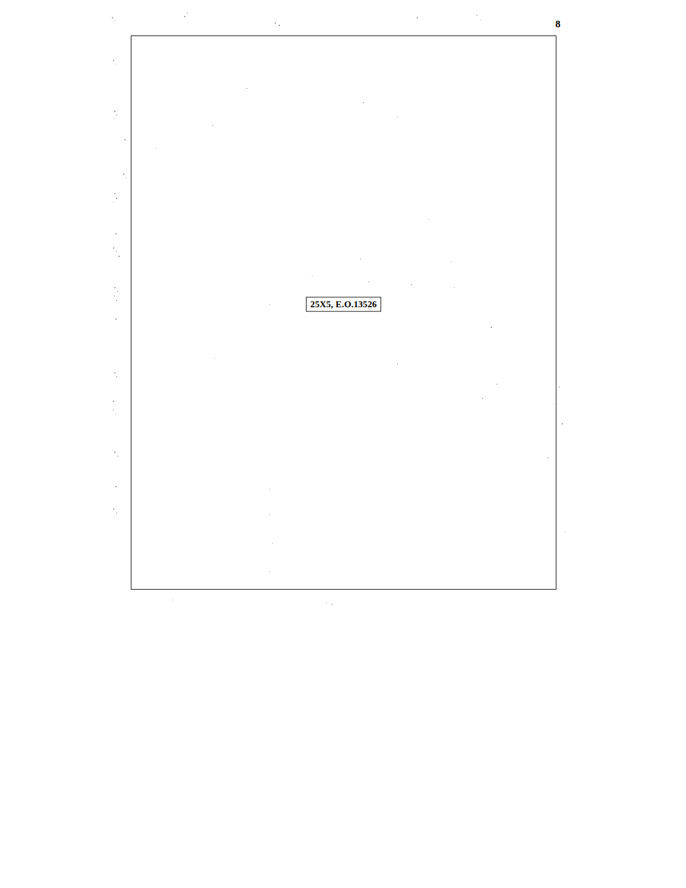8
25X5, E.O.13526